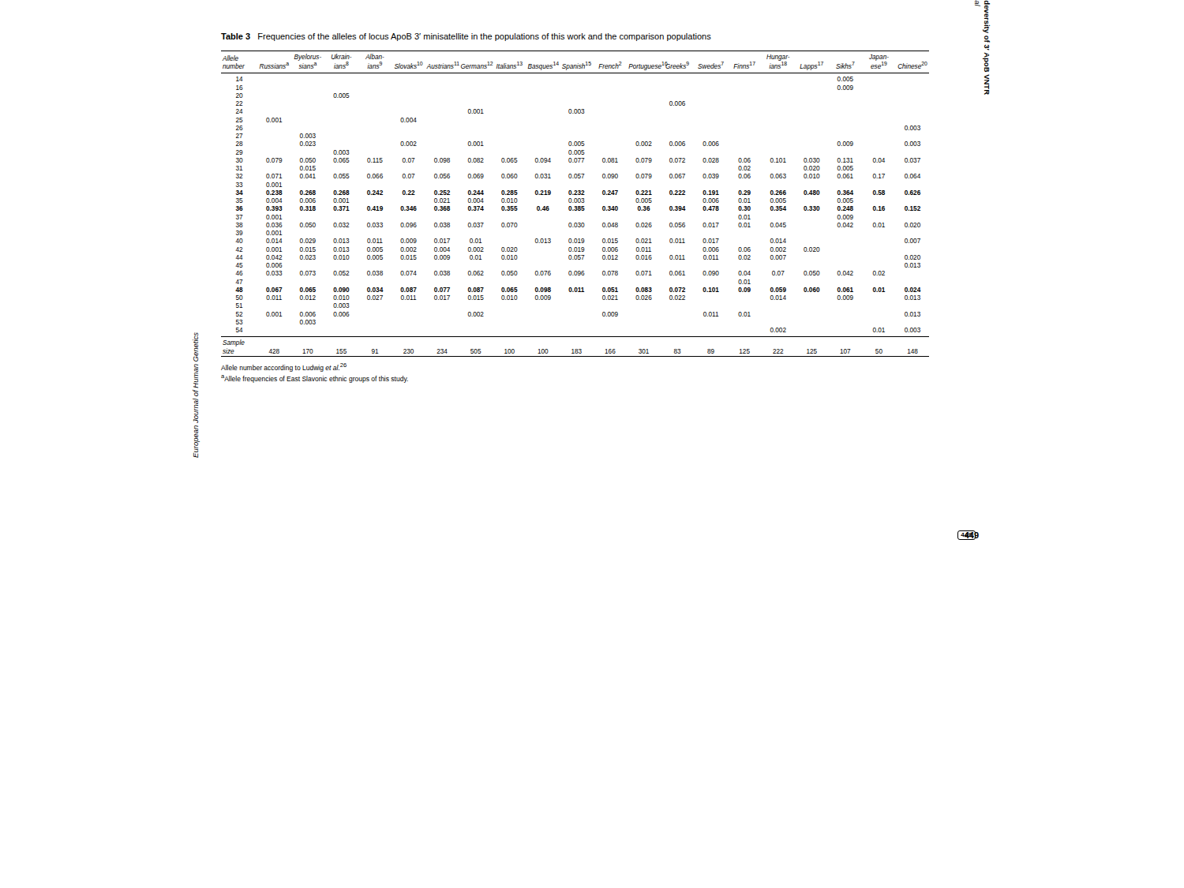East European deversity of 3′ ApoB VNTR
DA Verbenko et al
European Journal of Human Genetics
Table 3 Frequencies of the alleles of locus ApoB 3′ minisatellite in the populations of this work and the comparison populations
| Allele number | Russians a | Byelorus- sians a | Ukrain- ians 8 | Alban- ians 9 | Slovaks 10 | Austrians 11 | Germans 12 | Italians 13 | Basques 14 | Spanish 15 | French 2 | Portuguese 16 | Greeks 9 | Swedes 7 | Finns 17 | Hungar- ians 18 | Lapps 17 | Sikhs 7 | Japan- ese 19 | Chinese 20 |
| --- | --- | --- | --- | --- | --- | --- | --- | --- | --- | --- | --- | --- | --- | --- | --- | --- | --- | --- | --- | --- |
| 14 | | | | | | | | | | | | | | | | | | 0.005 | | |
| 16 | | | | | | | | | | | | | | | | | | 0.009 | | |
| 20 | | | 0.005 | | | | | | | | | | | | | | | | | |
| 22 | | | | | | | | | | | | | 0.006 | | | | | | | |
| 24 | | | | | | | 0.001 | | | 0.003 | | | | | | | | | | |
| 25 | 0.001 | | | | 0.004 | | | | | | | | | | | | | | | |
| 26 | | | | | | | | | | | | | | | | | | | | 0.003 |
| 27 | | 0.003 | | | | | | | | | | | | | | | | | | |
| 28 | | 0.023 | | | 0.002 | | 0.001 | | | 0.005 | | 0.002 | 0.006 | 0.006 | | | | 0.009 | | 0.003 |
| 29 | | | 0.003 | | | | | | | 0.005 | | | | | | | | | | |
| 30 | 0.079 | 0.050 | 0.065 | 0.115 | 0.07 | 0.098 | 0.082 | 0.065 | 0.094 | 0.077 | 0.081 | 0.079 | 0.072 | 0.028 | 0.06 | 0.101 | 0.030 | 0.131 | 0.04 | 0.037 |
| 31 | | 0.015 | | | | | | | | | | | | | 0.02 | | 0.020 | 0.005 | | |
| 32 | 0.071 | 0.041 | 0.055 | 0.066 | 0.07 | 0.056 | 0.069 | 0.060 | 0.031 | 0.057 | 0.090 | 0.079 | 0.067 | 0.039 | 0.06 | 0.063 | 0.010 | 0.061 | 0.17 | 0.064 |
| 33 | 0.001 | | | | | | | | | | | | | | | | | | | |
| 34 | 0.238 | 0.268 | 0.268 | 0.242 | 0.22 | 0.252 | 0.244 | 0.285 | 0.219 | 0.232 | 0.247 | 0.221 | 0.222 | 0.191 | 0.29 | 0.266 | 0.480 | 0.364 | 0.58 | 0.626 |
| 35 | 0.004 | 0.006 | 0.001 | | | 0.021 | 0.004 | 0.010 | | 0.003 | | 0.005 | | 0.006 | 0.01 | 0.005 | | 0.005 | | |
| 36 | 0.393 | 0.318 | 0.371 | 0.419 | 0.346 | 0.368 | 0.374 | 0.355 | 0.46 | 0.385 | 0.340 | 0.36 | 0.394 | 0.478 | 0.30 | 0.354 | 0.330 | 0.248 | 0.16 | 0.152 |
| 37 | 0.001 | | | | | | | | | | | | | | 0.01 | | | 0.009 | | |
| 38 | 0.036 | 0.050 | 0.032 | 0.033 | 0.096 | 0.038 | 0.037 | 0.070 | | 0.030 | 0.048 | 0.026 | 0.056 | 0.017 | 0.01 | 0.045 | | 0.042 | 0.01 | 0.020 |
| 39 | 0.001 | | | | | | | | | | | | | | | | | | | |
| 40 | 0.014 | 0.029 | 0.013 | 0.011 | 0.009 | 0.017 | 0.01 | | 0.013 | 0.019 | 0.015 | 0.021 | 0.011 | 0.017 | | 0.014 | | | | 0.007 |
| 42 | 0.001 | 0.015 | 0.013 | 0.005 | 0.002 | 0.004 | 0.002 | 0.020 | | 0.019 | 0.006 | 0.011 | | 0.006 | 0.06 | 0.002 | 0.020 | | | |
| 44 | 0.042 | 0.023 | 0.010 | 0.005 | 0.015 | 0.009 | 0.01 | 0.010 | | 0.057 | 0.012 | 0.016 | 0.011 | 0.011 | 0.02 | 0.007 | | | | 0.020 |
| 45 | 0.006 | | | | | | | | | | | | | | | | | | | 0.013 |
| 46 | 0.033 | 0.073 | 0.052 | 0.038 | 0.074 | 0.038 | 0.062 | 0.050 | 0.076 | 0.096 | 0.078 | 0.071 | 0.061 | 0.090 | 0.04 | 0.07 | 0.050 | 0.042 | 0.02 | |
| 47 | | | | | | | | | | | | | | | 0.01 | | | | | |
| 48 | 0.067 | 0.065 | 0.090 | 0.034 | 0.087 | 0.077 | 0.087 | 0.065 | 0.098 | 0.011 | 0.051 | 0.083 | 0.072 | 0.101 | 0.09 | 0.059 | 0.060 | 0.061 | 0.01 | 0.024 |
| 50 | 0.011 | 0.012 | 0.010 | 0.027 | 0.011 | 0.017 | 0.015 | 0.010 | 0.009 | | 0.021 | 0.026 | 0.022 | | | 0.014 | | 0.009 | | 0.013 |
| 51 | | | 0.003 | | | | | | | | | | | | | | | | | |
| 52 | 0.001 | 0.006 | 0.006 | | | | 0.002 | | | | 0.009 | | | 0.011 | 0.01 | | | | | 0.013 |
| 53 | | 0.003 | | | | | | | | | | | | | | | | | | |
| 54 | | | | | | | | | | | | | | | | 0.002 | | | 0.01 | 0.003 |
| Sample size | 428 | 170 | 155 | 91 | 230 | 234 | 505 | 100 | 100 | 183 | 166 | 301 | 83 | 89 | 125 | 222 | 125 | 107 | 50 | 148 |
Allele number according to Ludwig et al.26
aAllele frequencies of East Slavonic ethnic groups of this study.
449
449